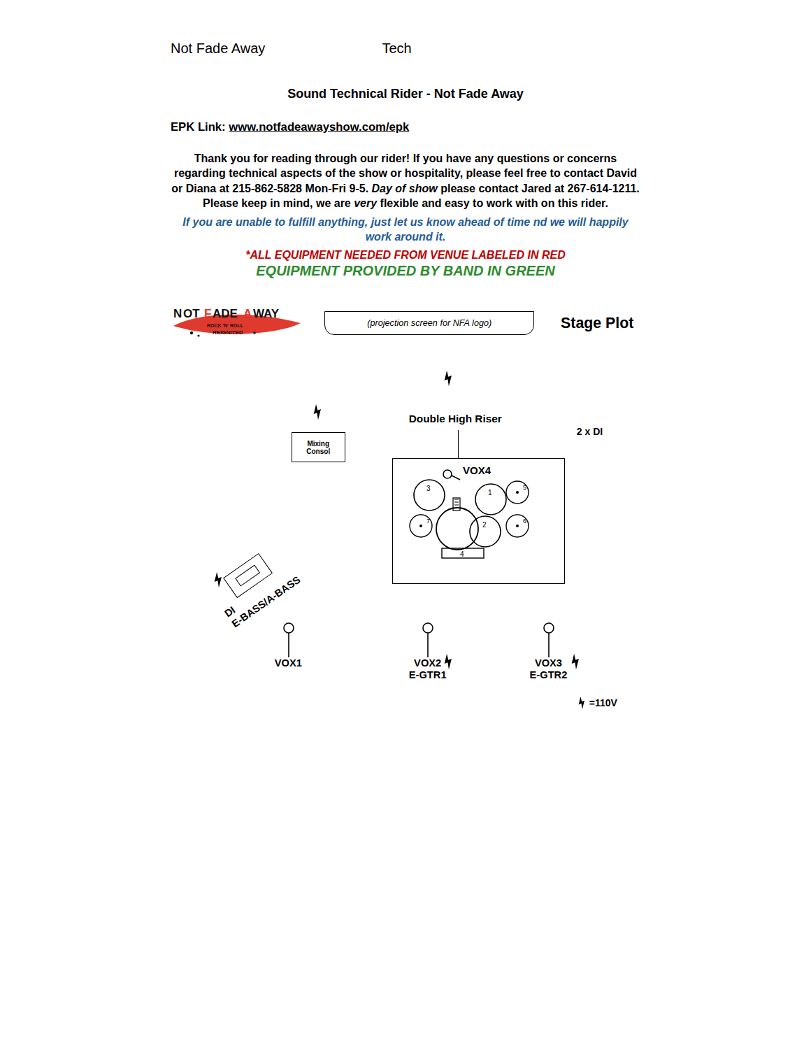Not Fade Away
Tech
Sound Technical Rider - Not Fade Away
EPK Link: www.notfadeawayshow.com/epk
Thank you for reading through our rider! If you have any questions or concerns regarding technical aspects of the show or hospitality, please feel free to contact David or Diana at 215-862-5828 Mon-Fri 9-5. Day of show please contact Jared at 267-614-1211. Please keep in mind, we are very flexible and easy to work with on this rider.
If you are unable to fulfill anything, just let us know ahead of time nd we will happily work around it.
*ALL EQUIPMENT NEEDED FROM VENUE LABELED IN RED
EQUIPMENT PROVIDED BY BAND IN GREEN
N OT F ADE A WAY ROCK 'N' ROLL REIGNITED
(projection screen for NFA logo)
Stage Plot
Mixing
Consol
Double High Riser
2 x DI
VOX4 5 6 7 1 2 3 4
DI
E-BASS/A-BASS
VOX1
VOX2
E-GTR1
VOX3
E-GTR2
=110V